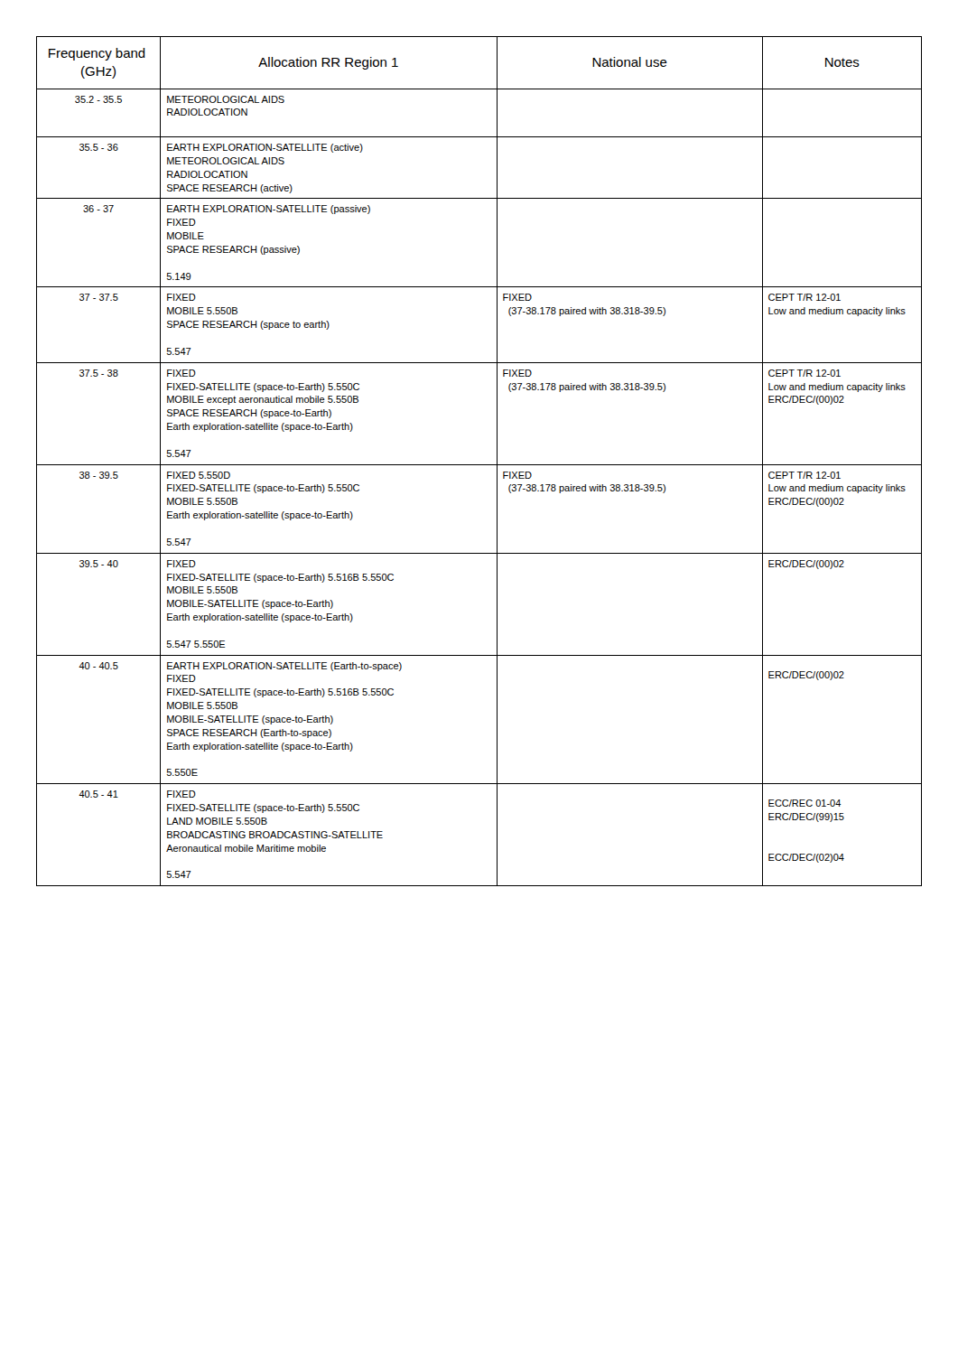| Frequency band (GHz) | Allocation RR Region 1 | National use | Notes |
| --- | --- | --- | --- |
| 35.2 - 35.5 | METEOROLOGICAL AIDS RADIOLOCATION | | |
| 35.5 - 36 | EARTH EXPLORATION-SATELLITE (active) METEOROLOGICAL AIDS RADIOLOCATION SPACE RESEARCH (active) | | |
| 36 - 37 | EARTH EXPLORATION-SATELLITE (passive) FIXED MOBILE SPACE RESEARCH (passive) 5.149 | | |
| 37 - 37.5 | FIXED MOBILE 5.550B SPACE RESEARCH (space to earth) 5.547 | FIXED (37-38.178 paired with 38.318-39.5) | CEPT T/R 12-01 Low and medium capacity links |
| 37.5 - 38 | FIXED FIXED-SATELLITE (space-to-Earth) 5.550C MOBILE except aeronautical mobile 5.550B SPACE RESEARCH (space-to-Earth) Earth exploration-satellite (space-to-Earth) 5.547 | FIXED (37-38.178 paired with 38.318-39.5) | CEPT T/R 12-01 Low and medium capacity links ERC/DEC/(00)02 |
| 38 - 39.5 | FIXED 5.550D FIXED-SATELLITE (space-to-Earth) 5.550C MOBILE 5.550B Earth exploration-satellite (space-to-Earth) 5.547 | FIXED (37-38.178 paired with 38.318-39.5) | CEPT T/R 12-01 Low and medium capacity links ERC/DEC/(00)02 |
| 39.5 - 40 | FIXED FIXED-SATELLITE (space-to-Earth) 5.516B 5.550C MOBILE 5.550B MOBILE-SATELLITE (space-to-Earth) Earth exploration-satellite (space-to-Earth) 5.547 5.550E | | ERC/DEC/(00)02 |
| 40 - 40.5 | EARTH EXPLORATION-SATELLITE (Earth-to-space) FIXED FIXED-SATELLITE (space-to-Earth) 5.516B 5.550C MOBILE 5.550B MOBILE-SATELLITE (space-to-Earth) SPACE RESEARCH (Earth-to-space) Earth exploration-satellite (space-to-Earth) 5.550E | | ERC/DEC/(00)02 |
| 40.5 - 41 | FIXED FIXED-SATELLITE (space-to-Earth) 5.550C LAND MOBILE 5.550B BROADCASTING BROADCASTING-SATELLITE Aeronautical mobile Maritime mobile 5.547 | | ECC/REC 01-04 ERC/DEC/(99)15 ECC/DEC/(02)04 |